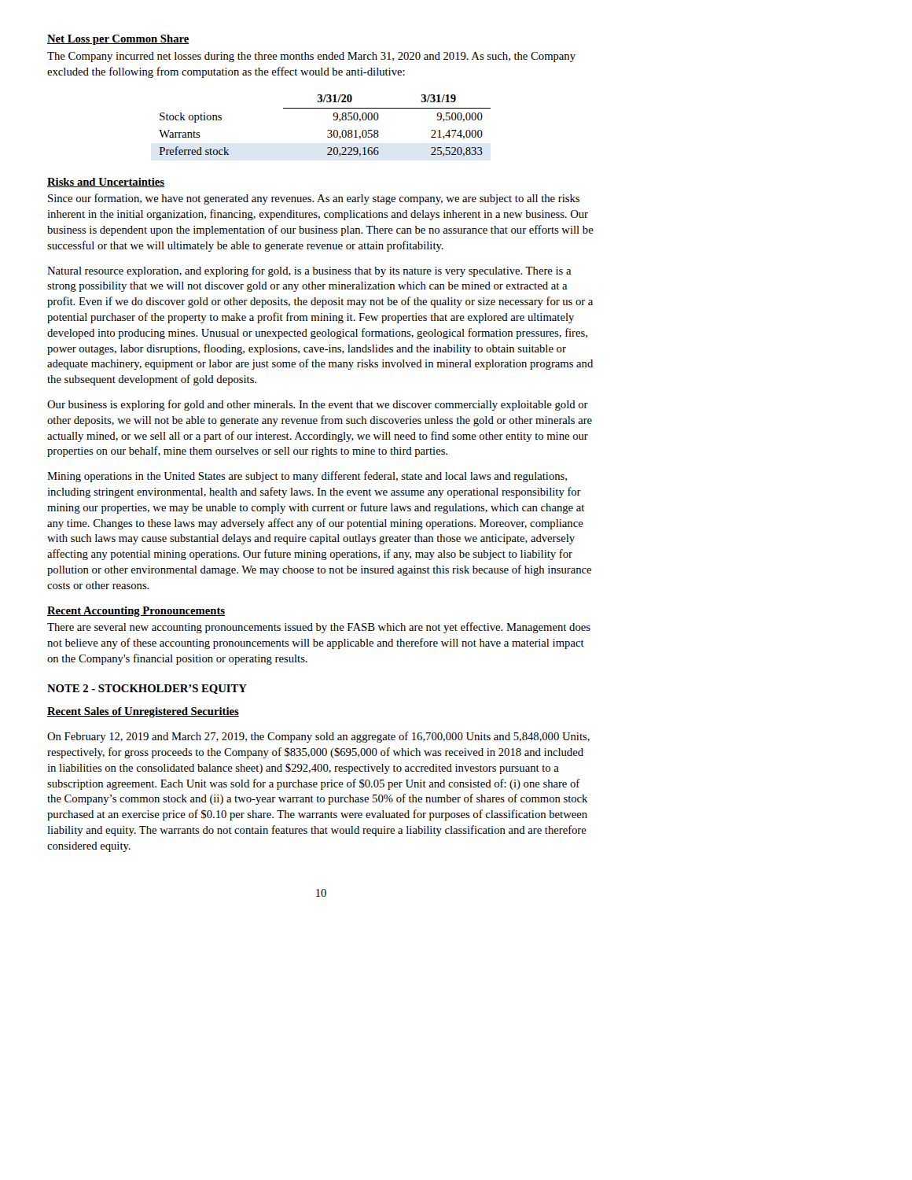Net Loss per Common Share
The Company incurred net losses during the three months ended March 31, 2020 and 2019. As such, the Company excluded the following from computation as the effect would be anti-dilutive:
| | 3/31/20 | 3/31/19 |
| --- | --- | --- |
| Stock options | 9,850,000 | 9,500,000 |
| Warrants | 30,081,058 | 21,474,000 |
| Preferred stock | 20,229,166 | 25,520,833 |
Risks and Uncertainties
Since our formation, we have not generated any revenues. As an early stage company, we are subject to all the risks inherent in the initial organization, financing, expenditures, complications and delays inherent in a new business. Our business is dependent upon the implementation of our business plan. There can be no assurance that our efforts will be successful or that we will ultimately be able to generate revenue or attain profitability.
Natural resource exploration, and exploring for gold, is a business that by its nature is very speculative. There is a strong possibility that we will not discover gold or any other mineralization which can be mined or extracted at a profit. Even if we do discover gold or other deposits, the deposit may not be of the quality or size necessary for us or a potential purchaser of the property to make a profit from mining it. Few properties that are explored are ultimately developed into producing mines. Unusual or unexpected geological formations, geological formation pressures, fires, power outages, labor disruptions, flooding, explosions, cave-ins, landslides and the inability to obtain suitable or adequate machinery, equipment or labor are just some of the many risks involved in mineral exploration programs and the subsequent development of gold deposits.
Our business is exploring for gold and other minerals. In the event that we discover commercially exploitable gold or other deposits, we will not be able to generate any revenue from such discoveries unless the gold or other minerals are actually mined, or we sell all or a part of our interest. Accordingly, we will need to find some other entity to mine our properties on our behalf, mine them ourselves or sell our rights to mine to third parties.
Mining operations in the United States are subject to many different federal, state and local laws and regulations, including stringent environmental, health and safety laws. In the event we assume any operational responsibility for mining our properties, we may be unable to comply with current or future laws and regulations, which can change at any time. Changes to these laws may adversely affect any of our potential mining operations. Moreover, compliance with such laws may cause substantial delays and require capital outlays greater than those we anticipate, adversely affecting any potential mining operations. Our future mining operations, if any, may also be subject to liability for pollution or other environmental damage. We may choose to not be insured against this risk because of high insurance costs or other reasons.
Recent Accounting Pronouncements
There are several new accounting pronouncements issued by the FASB which are not yet effective. Management does not believe any of these accounting pronouncements will be applicable and therefore will not have a material impact on the Company's financial position or operating results.
NOTE 2 - STOCKHOLDER’S EQUITY
Recent Sales of Unregistered Securities
On February 12, 2019 and March 27, 2019, the Company sold an aggregate of 16,700,000 Units and 5,848,000 Units, respectively, for gross proceeds to the Company of $835,000 ($695,000 of which was received in 2018 and included in liabilities on the consolidated balance sheet) and $292,400, respectively to accredited investors pursuant to a subscription agreement. Each Unit was sold for a purchase price of $0.05 per Unit and consisted of: (i) one share of the Company’s common stock and (ii) a two-year warrant to purchase 50% of the number of shares of common stock purchased at an exercise price of $0.10 per share. The warrants were evaluated for purposes of classification between liability and equity. The warrants do not contain features that would require a liability classification and are therefore considered equity.
10